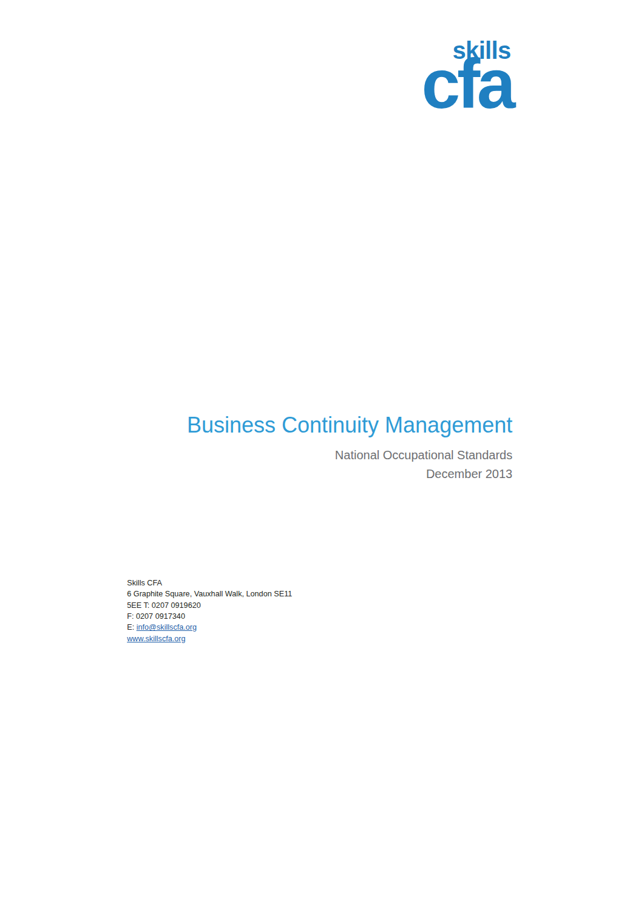skills cfa
Business Continuity Management
National Occupational Standards
December 2013
Skills CFA
6 Graphite Square, Vauxhall Walk, London SE11
5EE T: 0207 0919620
F: 0207 0917340
E: info@skillscfa.org
www.skillscfa.org